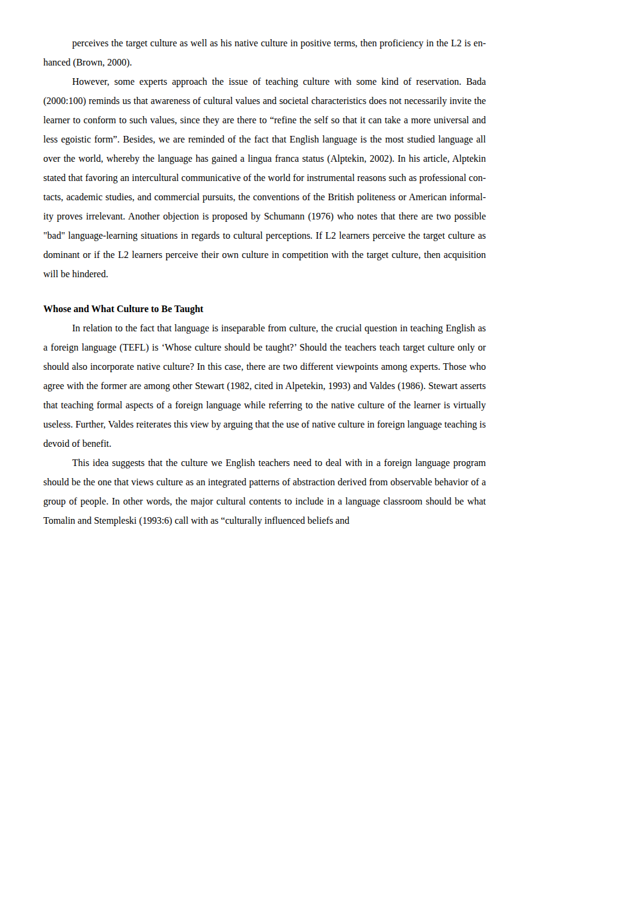perceives the target culture as well as his native culture in positive terms, then proficiency in the L2 is enhanced (Brown, 2000).
However, some experts approach the issue of teaching culture with some kind of reservation. Bada (2000:100) reminds us that awareness of cultural values and societal characteristics does not necessarily invite the learner to conform to such values, since they are there to “refine the self so that it can take a more universal and less egoistic form”. Besides, we are reminded of the fact that English language is the most studied language all over the world, whereby the language has gained a lingua franca status (Alptekin, 2002). In his article, Alptekin stated that favoring an intercultural communicative of the world for instrumental reasons such as professional contacts, academic studies, and commercial pursuits, the conventions of the British politeness or American informality proves irrelevant. Another objection is proposed by Schumann (1976) who notes that there are two possible "bad" language-learning situations in regards to cultural perceptions. If L2 learners perceive the target culture as dominant or if the L2 learners perceive their own culture in competition with the target culture, then acquisition will be hindered.
Whose and What Culture to Be Taught
In relation to the fact that language is inseparable from culture, the crucial question in teaching English as a foreign language (TEFL) is ‘Whose culture should be taught?’ Should the teachers teach target culture only or should also incorporate native culture? In this case, there are two different viewpoints among experts. Those who agree with the former are among other Stewart (1982, cited in Alpetekin, 1993) and Valdes (1986). Stewart asserts that teaching formal aspects of a foreign language while referring to the native culture of the learner is virtually useless. Further, Valdes reiterates this view by arguing that the use of native culture in foreign language teaching is devoid of benefit.
This idea suggests that the culture we English teachers need to deal with in a foreign language program should be the one that views culture as an integrated patterns of abstraction derived from observable behavior of a group of people. In other words, the major cultural contents to include in a language classroom should be what Tomalin and Stempleski (1993:6) call with as “culturally influenced beliefs and